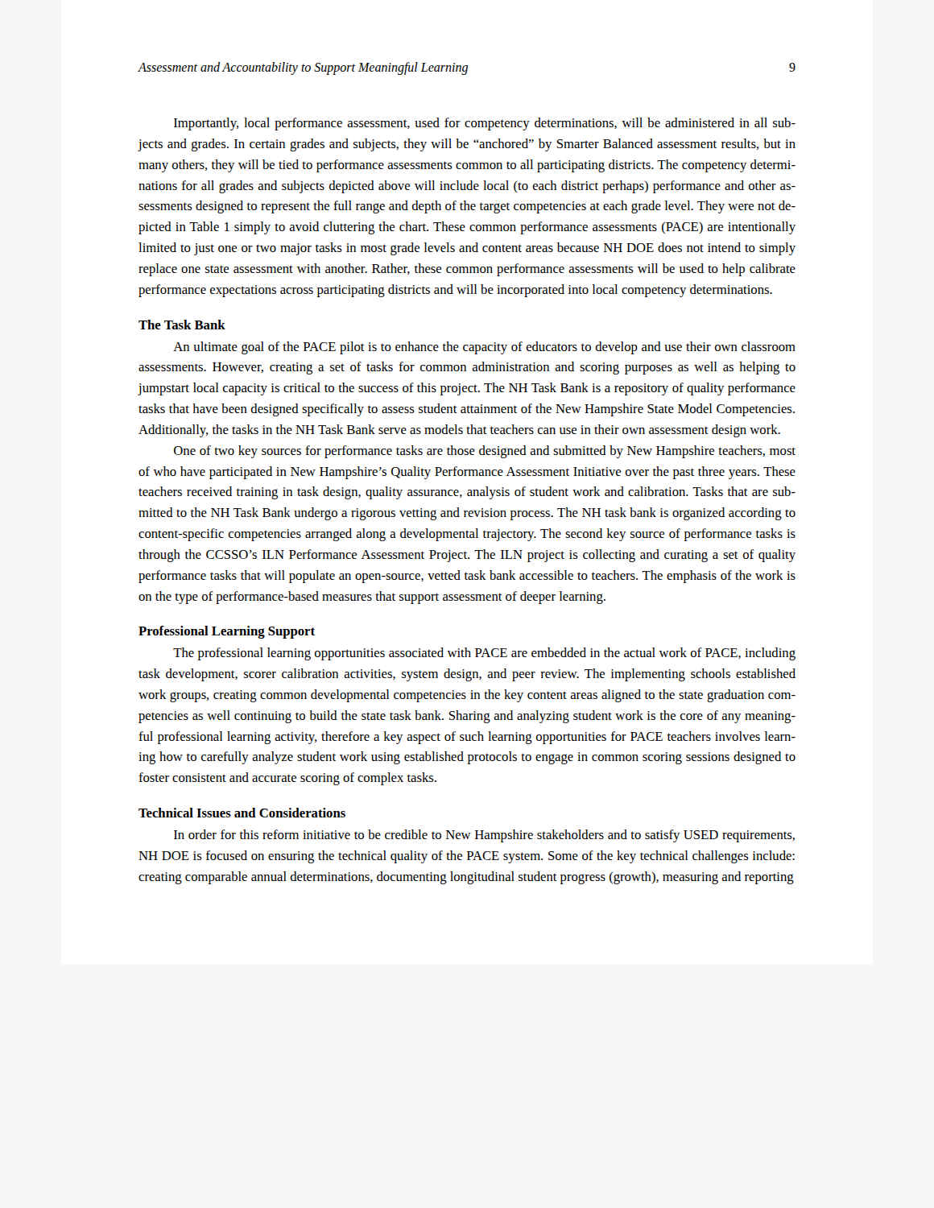Assessment and Accountability to Support Meaningful Learning 9
Importantly, local performance assessment, used for competency determinations, will be administered in all subjects and grades. In certain grades and subjects, they will be “anchored” by Smarter Balanced assessment results, but in many others, they will be tied to performance assessments common to all participating districts. The competency determinations for all grades and subjects depicted above will include local (to each district perhaps) performance and other assessments designed to represent the full range and depth of the target competencies at each grade level. They were not depicted in Table 1 simply to avoid cluttering the chart. These common performance assessments (PACE) are intentionally limited to just one or two major tasks in most grade levels and content areas because NH DOE does not intend to simply replace one state assessment with another. Rather, these common performance assessments will be used to help calibrate performance expectations across participating districts and will be incorporated into local competency determinations.
The Task Bank
An ultimate goal of the PACE pilot is to enhance the capacity of educators to develop and use their own classroom assessments. However, creating a set of tasks for common administration and scoring purposes as well as helping to jumpstart local capacity is critical to the success of this project. The NH Task Bank is a repository of quality performance tasks that have been designed specifically to assess student attainment of the New Hampshire State Model Competencies. Additionally, the tasks in the NH Task Bank serve as models that teachers can use in their own assessment design work.
One of two key sources for performance tasks are those designed and submitted by New Hampshire teachers, most of who have participated in New Hampshire’s Quality Performance Assessment Initiative over the past three years. These teachers received training in task design, quality assurance, analysis of student work and calibration. Tasks that are submitted to the NH Task Bank undergo a rigorous vetting and revision process. The NH task bank is organized according to content-specific competencies arranged along a developmental trajectory. The second key source of performance tasks is through the CCSSO’s ILN Performance Assessment Project. The ILN project is collecting and curating a set of quality performance tasks that will populate an open-source, vetted task bank accessible to teachers. The emphasis of the work is on the type of performance-based measures that support assessment of deeper learning.
Professional Learning Support
The professional learning opportunities associated with PACE are embedded in the actual work of PACE, including task development, scorer calibration activities, system design, and peer review. The implementing schools established work groups, creating common developmental competencies in the key content areas aligned to the state graduation competencies as well continuing to build the state task bank. Sharing and analyzing student work is the core of any meaningful professional learning activity, therefore a key aspect of such learning opportunities for PACE teachers involves learning how to carefully analyze student work using established protocols to engage in common scoring sessions designed to foster consistent and accurate scoring of complex tasks.
Technical Issues and Considerations
In order for this reform initiative to be credible to New Hampshire stakeholders and to satisfy USED requirements, NH DOE is focused on ensuring the technical quality of the PACE system. Some of the key technical challenges include: creating comparable annual determinations, documenting longitudinal student progress (growth), measuring and reporting